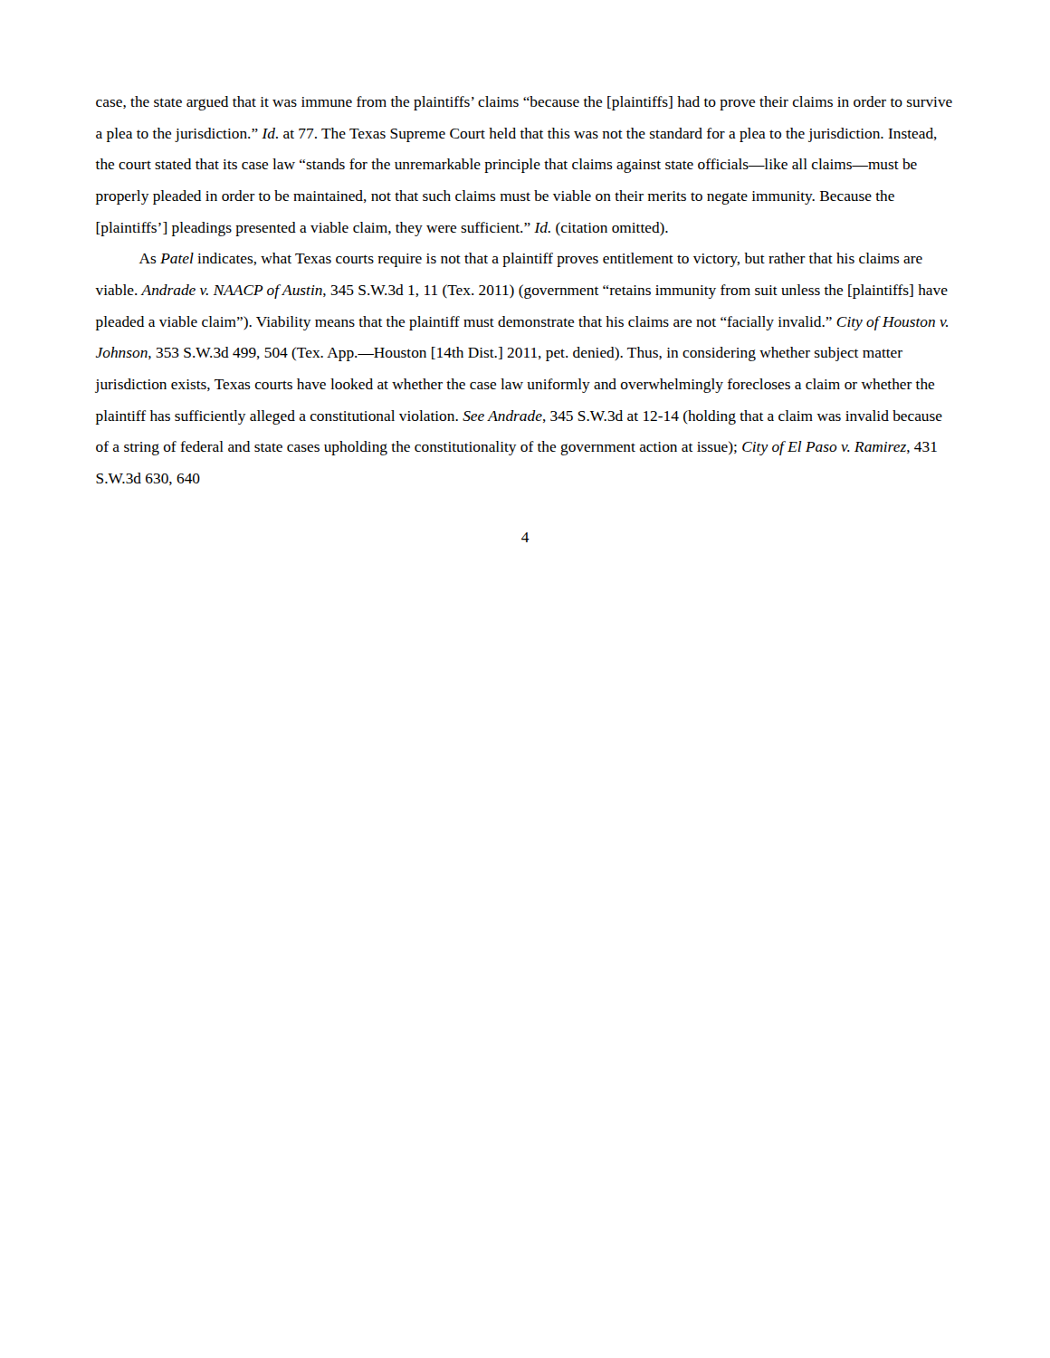case, the state argued that it was immune from the plaintiffs’ claims “because the [plaintiffs] had to prove their claims in order to survive a plea to the jurisdiction.” Id. at 77. The Texas Supreme Court held that this was not the standard for a plea to the jurisdiction. Instead, the court stated that its case law “stands for the unremarkable principle that claims against state officials—like all claims—must be properly pleaded in order to be maintained, not that such claims must be viable on their merits to negate immunity. Because the [plaintiffs’] pleadings presented a viable claim, they were sufficient.” Id. (citation omitted).
As Patel indicates, what Texas courts require is not that a plaintiff proves entitlement to victory, but rather that his claims are viable. Andrade v. NAACP of Austin, 345 S.W.3d 1, 11 (Tex. 2011) (government “retains immunity from suit unless the [plaintiffs] have pleaded a viable claim”). Viability means that the plaintiff must demonstrate that his claims are not “facially invalid.” City of Houston v. Johnson, 353 S.W.3d 499, 504 (Tex. App.—Houston [14th Dist.] 2011, pet. denied). Thus, in considering whether subject matter jurisdiction exists, Texas courts have looked at whether the case law uniformly and overwhelmingly forecloses a claim or whether the plaintiff has sufficiently alleged a constitutional violation. See Andrade, 345 S.W.3d at 12-14 (holding that a claim was invalid because of a string of federal and state cases upholding the constitutionality of the government action at issue); City of El Paso v. Ramirez, 431 S.W.3d 630, 640
4